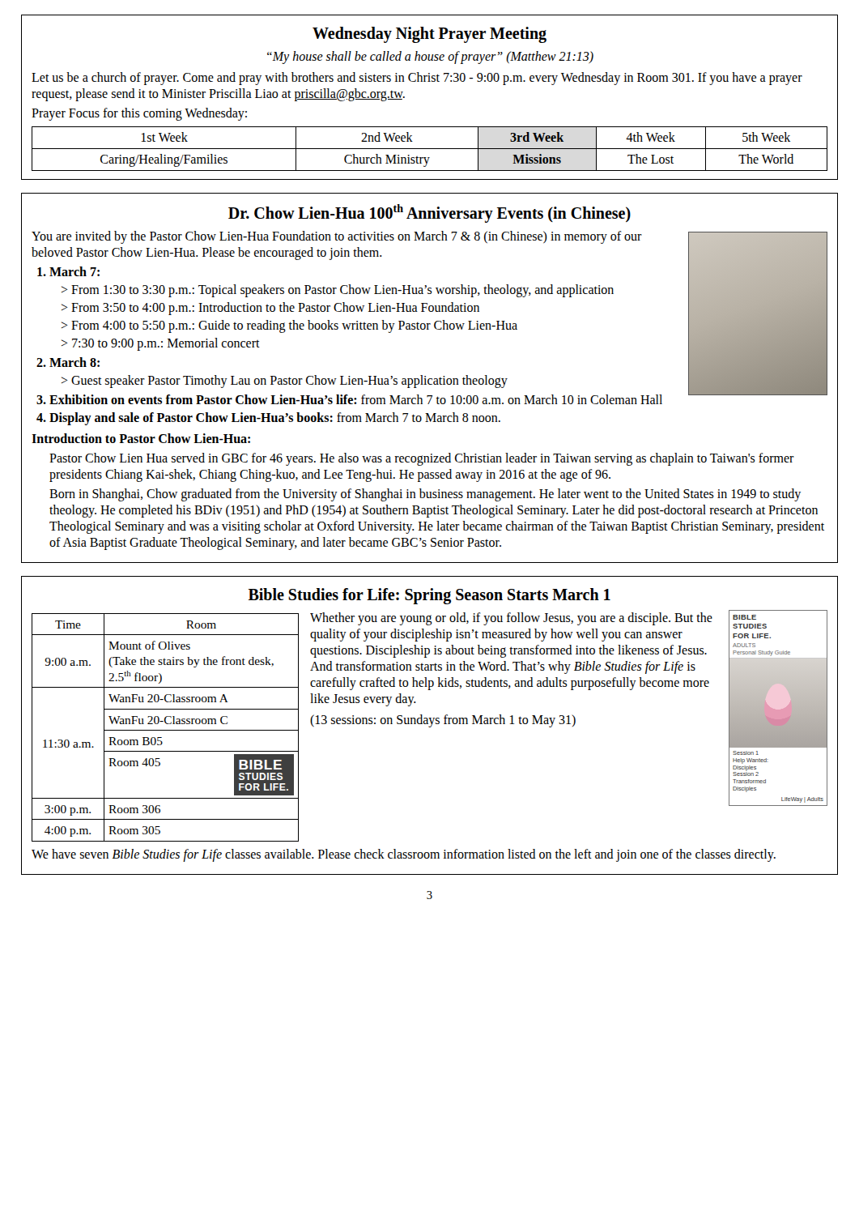Wednesday Night Prayer Meeting
“My house shall be called a house of prayer” (Matthew 21:13)
Let us be a church of prayer. Come and pray with brothers and sisters in Christ 7:30 - 9:00 p.m. every Wednesday in Room 301. If you have a prayer request, please send it to Minister Priscilla Liao at priscilla@gbc.org.tw.
Prayer Focus for this coming Wednesday:
| 1st Week | 2nd Week | 3rd Week | 4th Week | 5th Week |
| Caring/Healing/Families | Church Ministry | Missions | The Lost | The World |
Dr. Chow Lien-Hua 100th Anniversary Events (in Chinese)
You are invited by the Pastor Chow Lien-Hua Foundation to activities on March 7 & 8 (in Chinese) in memory of our beloved Pastor Chow Lien-Hua. Please be encouraged to join them.
March 7:
> From 1:30 to 3:30 p.m.: Topical speakers on Pastor Chow Lien-Hua’s worship, theology, and application
> From 3:50 to 4:00 p.m.: Introduction to the Pastor Chow Lien-Hua Foundation
> From 4:00 to 5:50 p.m.: Guide to reading the books written by Pastor Chow Lien-Hua
> 7:30 to 9:00 p.m.: Memorial concert
March 8:
> Guest speaker Pastor Timothy Lau on Pastor Chow Lien-Hua’s application theology
Exhibition on events from Pastor Chow Lien-Hua’s life: from March 7 to 10:00 a.m. on March 10 in Coleman Hall
Display and sale of Pastor Chow Lien-Hua’s books: from March 7 to March 8 noon.
Introduction to Pastor Chow Lien-Hua:
Pastor Chow Lien Hua served in GBC for 46 years. He also was a recognized Christian leader in Taiwan serving as chaplain to Taiwan's former presidents Chiang Kai-shek, Chiang Ching-kuo, and Lee Teng-hui. He passed away in 2016 at the age of 96.
Born in Shanghai, Chow graduated from the University of Shanghai in business management. He later went to the United States in 1949 to study theology. He completed his BDiv (1951) and PhD (1954) at Southern Baptist Theological Seminary. Later he did post-doctoral research at Princeton Theological Seminary and was a visiting scholar at Oxford University. He later became chairman of the Taiwan Baptist Christian Seminary, president of Asia Baptist Graduate Theological Seminary, and later became GBC’s Senior Pastor.
Bible Studies for Life: Spring Season Starts March 1
| Time | Room |
| 9:00 a.m. | Mount of Olives (Take the stairs by the front desk, 2.5 th floor) |
| 11:30 a.m. | WanFu 20-Classroom A |
| WanFu 20-Classroom C |
| Room B05 |
| Room 405 BIBLE STUDIES FOR LIFE. |
| 3:00 p.m. | Room 306 |
| 4:00 p.m. | Room 305 |
BIBLE
STUDIES
FOR LIFE.
ADULTS
Personal Study Guide
Session 1
Help Wanted:
Disciples
Session 2
Transformed
Disciples
LifeWay | Adults
Whether you are young or old, if you follow Jesus, you are a disciple. But the quality of your discipleship isn’t measured by how well you can answer questions. Discipleship is about being transformed into the likeness of Jesus. And transformation starts in the Word. That’s why Bible Studies for Life is carefully crafted to help kids, students, and adults purposefully become more like Jesus every day.
(13 sessions: on Sundays from March 1 to May 31)
We have seven Bible Studies for Life classes available. Please check classroom information listed on the left and join one of the classes directly.
3